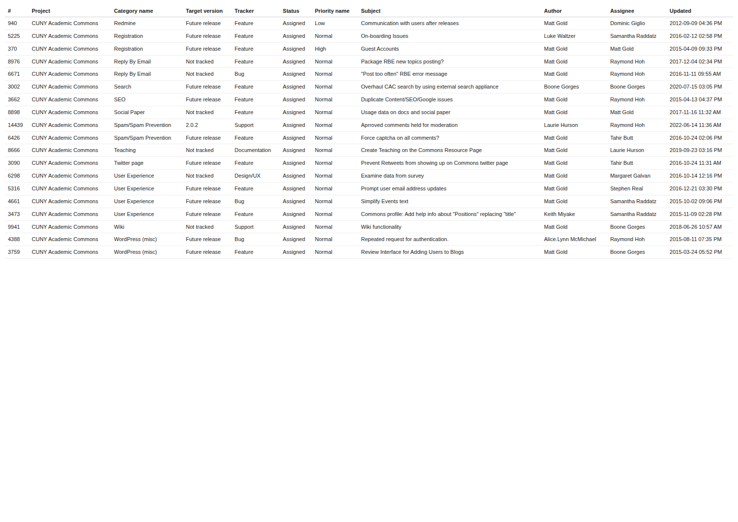| # | Project | Category name | Target version | Tracker | Status | Priority name | Subject | Author | Assignee | Updated |
| --- | --- | --- | --- | --- | --- | --- | --- | --- | --- | --- |
| 940 | CUNY Academic Commons | Redmine | Future release | Feature | Assigned | Low | Communication with users after releases | Matt Gold | Dominic Giglio | 2012-09-09 04:36 PM |
| 5225 | CUNY Academic Commons | Registration | Future release | Feature | Assigned | Normal | On-boarding Issues | Luke Waltzer | Samantha Raddatz | 2016-02-12 02:58 PM |
| 370 | CUNY Academic Commons | Registration | Future release | Feature | Assigned | High | Guest Accounts | Matt Gold | Matt Gold | 2015-04-09 09:33 PM |
| 8976 | CUNY Academic Commons | Reply By Email | Not tracked | Feature | Assigned | Normal | Package RBE new topics posting? | Matt Gold | Raymond Hoh | 2017-12-04 02:34 PM |
| 6671 | CUNY Academic Commons | Reply By Email | Not tracked | Bug | Assigned | Normal | "Post too often" RBE error message | Matt Gold | Raymond Hoh | 2016-11-11 09:55 AM |
| 3002 | CUNY Academic Commons | Search | Future release | Feature | Assigned | Normal | Overhaul CAC search by using external search appliance | Boone Gorges | Boone Gorges | 2020-07-15 03:05 PM |
| 3662 | CUNY Academic Commons | SEO | Future release | Feature | Assigned | Normal | Duplicate Content/SEO/Google issues | Matt Gold | Raymond Hoh | 2015-04-13 04:37 PM |
| 8898 | CUNY Academic Commons | Social Paper | Not tracked | Feature | Assigned | Normal | Usage data on docs and social paper | Matt Gold | Matt Gold | 2017-11-16 11:32 AM |
| 14439 | CUNY Academic Commons | Spam/Spam Prevention | 2.0.2 | Support | Assigned | Normal | Aprroved comments held for moderation | Laurie Hurson | Raymond Hoh | 2022-06-14 11:36 AM |
| 6426 | CUNY Academic Commons | Spam/Spam Prevention | Future release | Feature | Assigned | Normal | Force captcha on all comments? | Matt Gold | Tahir Butt | 2016-10-24 02:06 PM |
| 8666 | CUNY Academic Commons | Teaching | Not tracked | Documentation | Assigned | Normal | Create Teaching on the Commons Resource Page | Matt Gold | Laurie Hurson | 2019-09-23 03:16 PM |
| 3090 | CUNY Academic Commons | Twitter page | Future release | Feature | Assigned | Normal | Prevent Retweets from showing up on Commons twitter page | Matt Gold | Tahir Butt | 2016-10-24 11:31 AM |
| 6298 | CUNY Academic Commons | User Experience | Not tracked | Design/UX | Assigned | Normal | Examine data from survey | Matt Gold | Margaret Galvan | 2016-10-14 12:16 PM |
| 5316 | CUNY Academic Commons | User Experience | Future release | Feature | Assigned | Normal | Prompt user email address updates | Matt Gold | Stephen Real | 2016-12-21 03:30 PM |
| 4661 | CUNY Academic Commons | User Experience | Future release | Bug | Assigned | Normal | Simplify Events text | Matt Gold | Samantha Raddatz | 2015-10-02 09:06 PM |
| 3473 | CUNY Academic Commons | User Experience | Future release | Feature | Assigned | Normal | Commons profile: Add help info about "Positions" replacing "title" | Keith Miyake | Samantha Raddatz | 2015-11-09 02:28 PM |
| 9941 | CUNY Academic Commons | Wiki | Not tracked | Support | Assigned | Normal | Wiki functionality | Matt Gold | Boone Gorges | 2018-06-26 10:57 AM |
| 4388 | CUNY Academic Commons | WordPress (misc) | Future release | Bug | Assigned | Normal | Repeated request for authentication. | Alice.Lynn McMichael | Raymond Hoh | 2015-08-11 07:35 PM |
| 3759 | CUNY Academic Commons | WordPress (misc) | Future release | Feature | Assigned | Normal | Review Interface for Adding Users to Blogs | Matt Gold | Boone Gorges | 2015-03-24 05:52 PM |